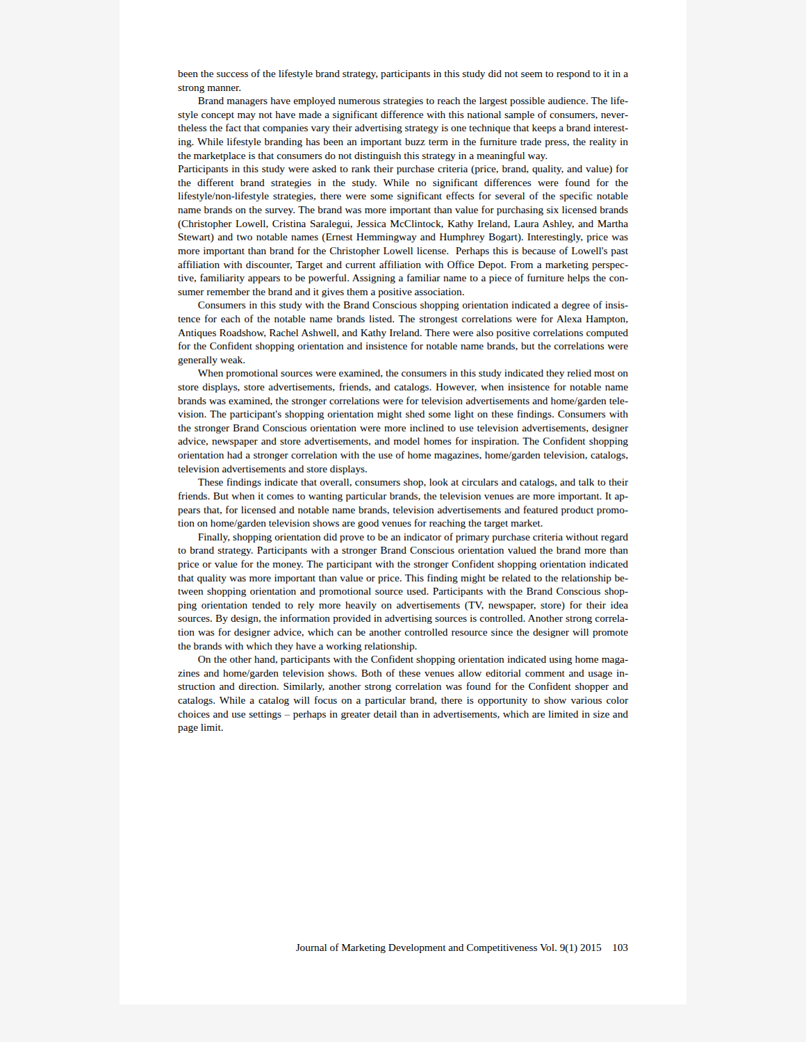been the success of the lifestyle brand strategy, participants in this study did not seem to respond to it in a strong manner.
Brand managers have employed numerous strategies to reach the largest possible audience. The lifestyle concept may not have made a significant difference with this national sample of consumers, nevertheless the fact that companies vary their advertising strategy is one technique that keeps a brand interesting. While lifestyle branding has been an important buzz term in the furniture trade press, the reality in the marketplace is that consumers do not distinguish this strategy in a meaningful way.
Participants in this study were asked to rank their purchase criteria (price, brand, quality, and value) for the different brand strategies in the study. While no significant differences were found for the lifestyle/non-lifestyle strategies, there were some significant effects for several of the specific notable name brands on the survey. The brand was more important than value for purchasing six licensed brands (Christopher Lowell, Cristina Saralegui, Jessica McClintock, Kathy Ireland, Laura Ashley, and Martha Stewart) and two notable names (Ernest Hemmingway and Humphrey Bogart). Interestingly, price was more important than brand for the Christopher Lowell license. Perhaps this is because of Lowell's past affiliation with discounter, Target and current affiliation with Office Depot. From a marketing perspective, familiarity appears to be powerful. Assigning a familiar name to a piece of furniture helps the consumer remember the brand and it gives them a positive association.
Consumers in this study with the Brand Conscious shopping orientation indicated a degree of insistence for each of the notable name brands listed. The strongest correlations were for Alexa Hampton, Antiques Roadshow, Rachel Ashwell, and Kathy Ireland. There were also positive correlations computed for the Confident shopping orientation and insistence for notable name brands, but the correlations were generally weak.
When promotional sources were examined, the consumers in this study indicated they relied most on store displays, store advertisements, friends, and catalogs. However, when insistence for notable name brands was examined, the stronger correlations were for television advertisements and home/garden television. The participant's shopping orientation might shed some light on these findings. Consumers with the stronger Brand Conscious orientation were more inclined to use television advertisements, designer advice, newspaper and store advertisements, and model homes for inspiration. The Confident shopping orientation had a stronger correlation with the use of home magazines, home/garden television, catalogs, television advertisements and store displays.
These findings indicate that overall, consumers shop, look at circulars and catalogs, and talk to their friends. But when it comes to wanting particular brands, the television venues are more important. It appears that, for licensed and notable name brands, television advertisements and featured product promotion on home/garden television shows are good venues for reaching the target market.
Finally, shopping orientation did prove to be an indicator of primary purchase criteria without regard to brand strategy. Participants with a stronger Brand Conscious orientation valued the brand more than price or value for the money. The participant with the stronger Confident shopping orientation indicated that quality was more important than value or price. This finding might be related to the relationship between shopping orientation and promotional source used. Participants with the Brand Conscious shopping orientation tended to rely more heavily on advertisements (TV, newspaper, store) for their idea sources. By design, the information provided in advertising sources is controlled. Another strong correlation was for designer advice, which can be another controlled resource since the designer will promote the brands with which they have a working relationship.
On the other hand, participants with the Confident shopping orientation indicated using home magazines and home/garden television shows. Both of these venues allow editorial comment and usage instruction and direction. Similarly, another strong correlation was found for the Confident shopper and catalogs. While a catalog will focus on a particular brand, there is opportunity to show various color choices and use settings – perhaps in greater detail than in advertisements, which are limited in size and page limit.
Journal of Marketing Development and Competitiveness Vol. 9(1) 2015 103